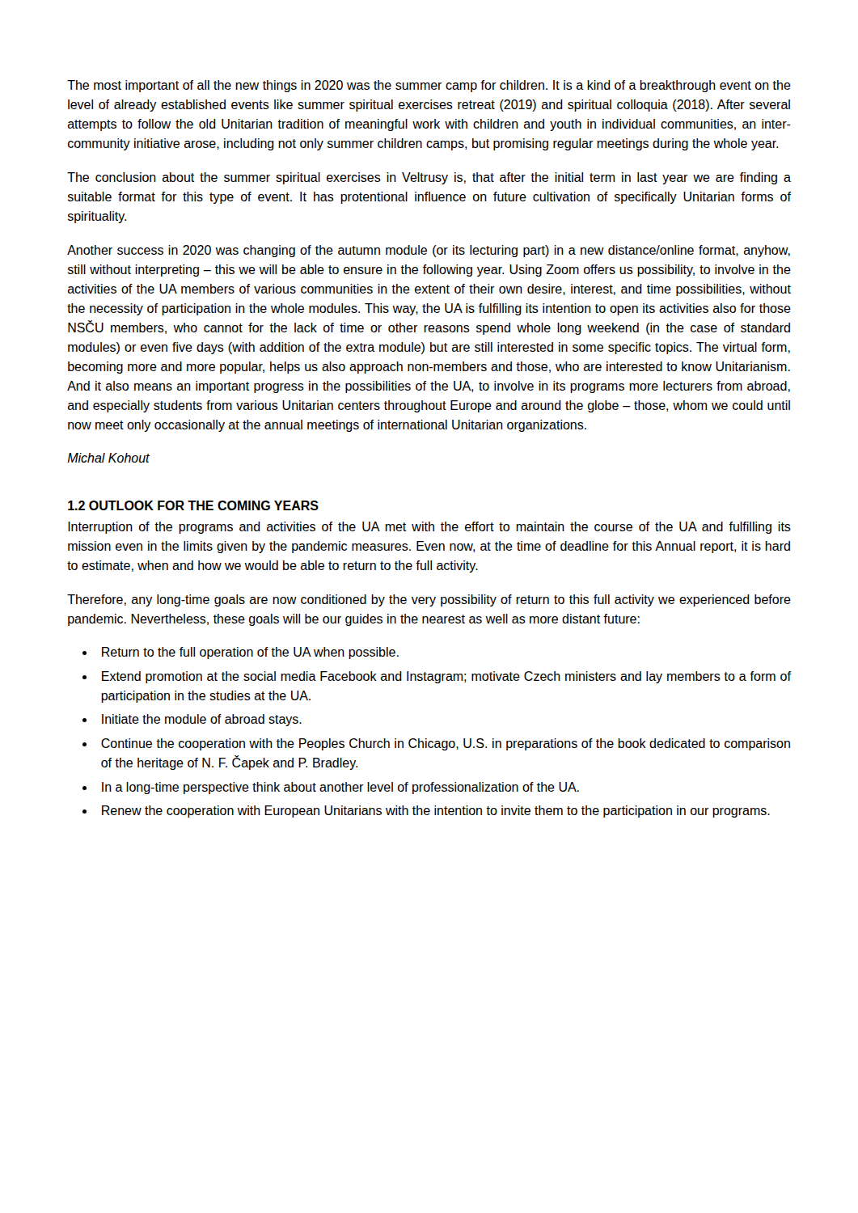The most important of all the new things in 2020 was the summer camp for children. It is a kind of a breakthrough event on the level of already established events like summer spiritual exercises retreat (2019) and spiritual colloquia (2018). After several attempts to follow the old Unitarian tradition of meaningful work with children and youth in individual communities, an inter-community initiative arose, including not only summer children camps, but promising regular meetings during the whole year.
The conclusion about the summer spiritual exercises in Veltrusy is, that after the initial term in last year we are finding a suitable format for this type of event. It has protentional influence on future cultivation of specifically Unitarian forms of spirituality.
Another success in 2020 was changing of the autumn module (or its lecturing part) in a new distance/online format, anyhow, still without interpreting – this we will be able to ensure in the following year. Using Zoom offers us possibility, to involve in the activities of the UA members of various communities in the extent of their own desire, interest, and time possibilities, without the necessity of participation in the whole modules. This way, the UA is fulfilling its intention to open its activities also for those NSČU members, who cannot for the lack of time or other reasons spend whole long weekend (in the case of standard modules) or even five days (with addition of the extra module) but are still interested in some specific topics. The virtual form, becoming more and more popular, helps us also approach non-members and those, who are interested to know Unitarianism. And it also means an important progress in the possibilities of the UA, to involve in its programs more lecturers from abroad, and especially students from various Unitarian centers throughout Europe and around the globe – those, whom we could until now meet only occasionally at the annual meetings of international Unitarian organizations.
Michal Kohout
1.2 OUTLOOK FOR THE COMING YEARS
Interruption of the programs and activities of the UA met with the effort to maintain the course of the UA and fulfilling its mission even in the limits given by the pandemic measures. Even now, at the time of deadline for this Annual report, it is hard to estimate, when and how we would be able to return to the full activity.
Therefore, any long-time goals are now conditioned by the very possibility of return to this full activity we experienced before pandemic. Nevertheless, these goals will be our guides in the nearest as well as more distant future:
Return to the full operation of the UA when possible.
Extend promotion at the social media Facebook and Instagram; motivate Czech ministers and lay members to a form of participation in the studies at the UA.
Initiate the module of abroad stays.
Continue the cooperation with the Peoples Church in Chicago, U.S. in preparations of the book dedicated to comparison of the heritage of N. F. Čapek and P. Bradley.
In a long-time perspective think about another level of professionalization of the UA.
Renew the cooperation with European Unitarians with the intention to invite them to the participation in our programs.